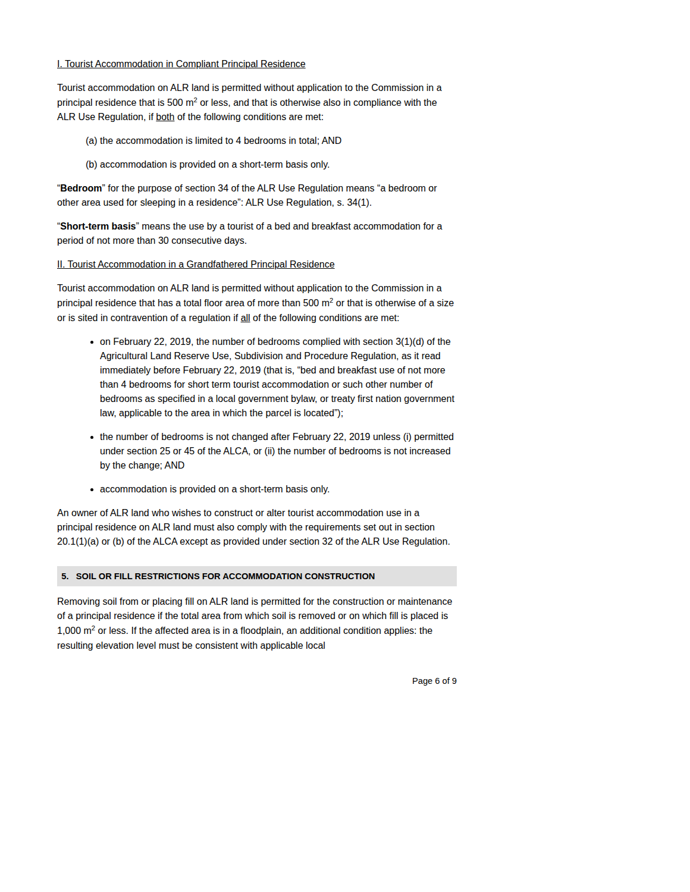I. Tourist Accommodation in Compliant Principal Residence
Tourist accommodation on ALR land is permitted without application to the Commission in a principal residence that is 500 m2 or less, and that is otherwise also in compliance with the ALR Use Regulation, if both of the following conditions are met:
(a) the accommodation is limited to 4 bedrooms in total; AND
(b) accommodation is provided on a short-term basis only.
“Bedroom” for the purpose of section 34 of the ALR Use Regulation means “a bedroom or other area used for sleeping in a residence”: ALR Use Regulation, s. 34(1).
“Short-term basis” means the use by a tourist of a bed and breakfast accommodation for a period of not more than 30 consecutive days.
II. Tourist Accommodation in a Grandfathered Principal Residence
Tourist accommodation on ALR land is permitted without application to the Commission in a principal residence that has a total floor area of more than 500 m2 or that is otherwise of a size or is sited in contravention of a regulation if all of the following conditions are met:
on February 22, 2019, the number of bedrooms complied with section 3(1)(d) of the Agricultural Land Reserve Use, Subdivision and Procedure Regulation, as it read immediately before February 22, 2019 (that is, “bed and breakfast use of not more than 4 bedrooms for short term tourist accommodation or such other number of bedrooms as specified in a local government bylaw, or treaty first nation government law, applicable to the area in which the parcel is located”);
the number of bedrooms is not changed after February 22, 2019 unless (i) permitted under section 25 or 45 of the ALCA, or (ii) the number of bedrooms is not increased by the change; AND
accommodation is provided on a short-term basis only.
An owner of ALR land who wishes to construct or alter tourist accommodation use in a principal residence on ALR land must also comply with the requirements set out in section 20.1(1)(a) or (b) of the ALCA except as provided under section 32 of the ALR Use Regulation.
5. SOIL OR FILL RESTRICTIONS FOR ACCOMMODATION CONSTRUCTION
Removing soil from or placing fill on ALR land is permitted for the construction or maintenance of a principal residence if the total area from which soil is removed or on which fill is placed is 1,000 m2 or less. If the affected area is in a floodplain, an additional condition applies: the resulting elevation level must be consistent with applicable local
Page 6 of 9